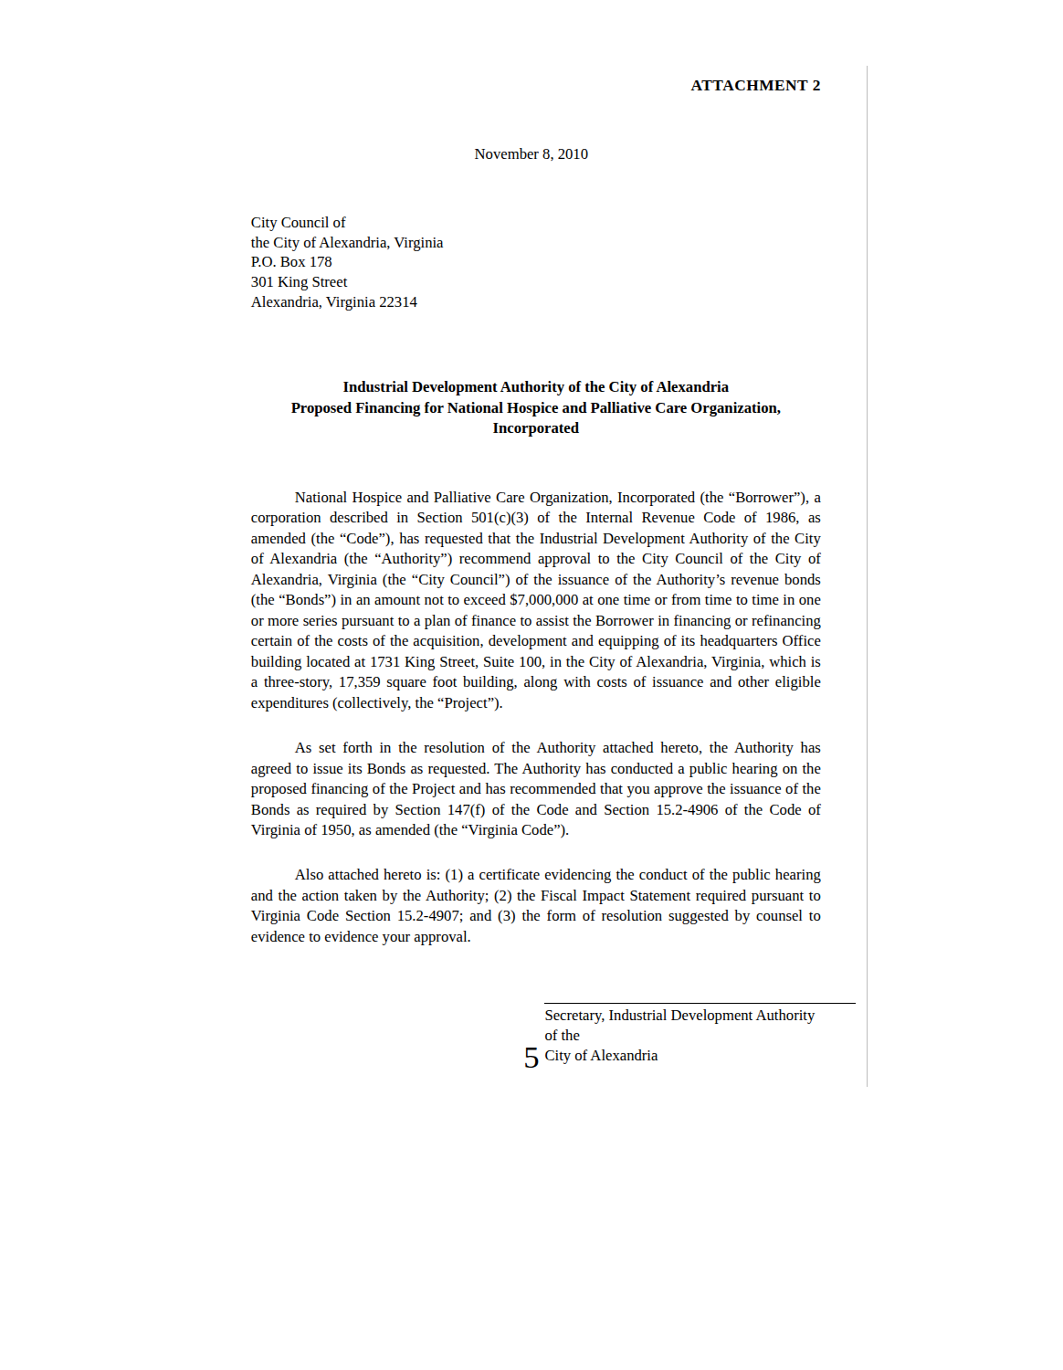ATTACHMENT 2
November 8, 2010
City Council of
the City of Alexandria, Virginia
P.O. Box 178
301 King Street
Alexandria, Virginia 22314
Industrial Development Authority of the City of Alexandria
Proposed Financing for National Hospice and Palliative Care Organization, Incorporated
National Hospice and Palliative Care Organization, Incorporated (the “Borrower”), a corporation described in Section 501(c)(3) of the Internal Revenue Code of 1986, as amended (the “Code”), has requested that the Industrial Development Authority of the City of Alexandria (the “Authority”) recommend approval to the City Council of the City of Alexandria, Virginia (the “City Council”) of the issuance of the Authority’s revenue bonds (the “Bonds”) in an amount not to exceed $7,000,000 at one time or from time to time in one or more series pursuant to a plan of finance to assist the Borrower in financing or refinancing certain of the costs of the acquisition, development and equipping of its headquarters Office building located at 1731 King Street, Suite 100, in the City of Alexandria, Virginia, which is a three-story, 17,359 square foot building, along with costs of issuance and other eligible expenditures (collectively, the “Project”).
As set forth in the resolution of the Authority attached hereto, the Authority has agreed to issue its Bonds as requested. The Authority has conducted a public hearing on the proposed financing of the Project and has recommended that you approve the issuance of the Bonds as required by Section 147(f) of the Code and Section 15.2-4906 of the Code of Virginia of 1950, as amended (the “Virginia Code”).
Also attached hereto is: (1) a certificate evidencing the conduct of the public hearing and the action taken by the Authority; (2) the Fiscal Impact Statement required pursuant to Virginia Code Section 15.2-4907; and (3) the form of resolution suggested by counsel to evidence to evidence your approval.
​
Secretary, Industrial Development Authority of the
City of Alexandria
5